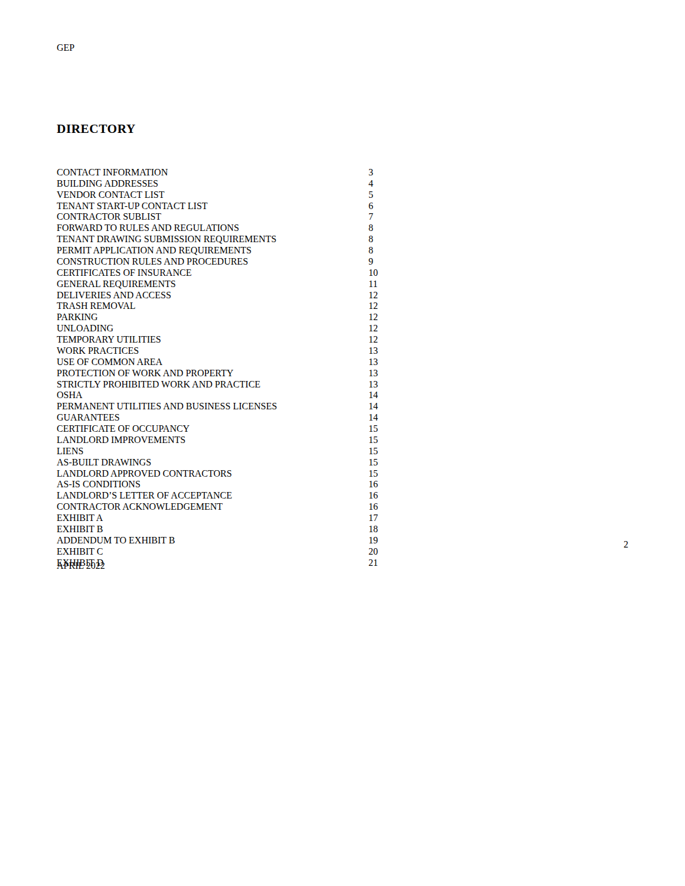GEP
DIRECTORY
| CONTACT INFORMATION | 3 |
| BUILDING ADDRESSES | 4 |
| VENDOR CONTACT LIST | 5 |
| TENANT START-UP CONTACT LIST | 6 |
| CONTRACTOR SUBLIST | 7 |
| FORWARD TO RULES AND REGULATIONS | 8 |
| TENANT DRAWING SUBMISSION REQUIREMENTS | 8 |
| PERMIT APPLICATION AND REQUIREMENTS | 8 |
| CONSTRUCTION RULES AND PROCEDURES | 9 |
| CERTIFICATES OF INSURANCE | 10 |
| GENERAL REQUIREMENTS | 11 |
| DELIVERIES AND ACCESS | 12 |
| TRASH REMOVAL | 12 |
| PARKING | 12 |
| UNLOADING | 12 |
| TEMPORARY UTILITIES | 12 |
| WORK PRACTICES | 13 |
| USE OF COMMON AREA | 13 |
| PROTECTION OF WORK AND PROPERTY | 13 |
| STRICTLY PROHIBITED WORK AND PRACTICE | 13 |
| OSHA | 14 |
| PERMANENT UTILITIES AND BUSINESS LICENSES | 14 |
| GUARANTEES | 14 |
| CERTIFICATE OF OCCUPANCY | 15 |
| LANDLORD IMPROVEMENTS | 15 |
| LIENS | 15 |
| AS-BUILT DRAWINGS | 15 |
| LANDLORD APPROVED CONTRACTORS | 15 |
| AS-IS CONDITIONS | 16 |
| LANDLORD’S LETTER OF ACCEPTANCE | 16 |
| CONTRACTOR ACKNOWLEDGEMENT | 16 |
| EXHIBIT A | 17 |
| EXHIBIT B | 18 |
| ADDENDUM TO EXHIBIT B | 19 |
| EXHIBIT C | 20 |
| EXHIBIT D | 21 |
2
APRIL 2022